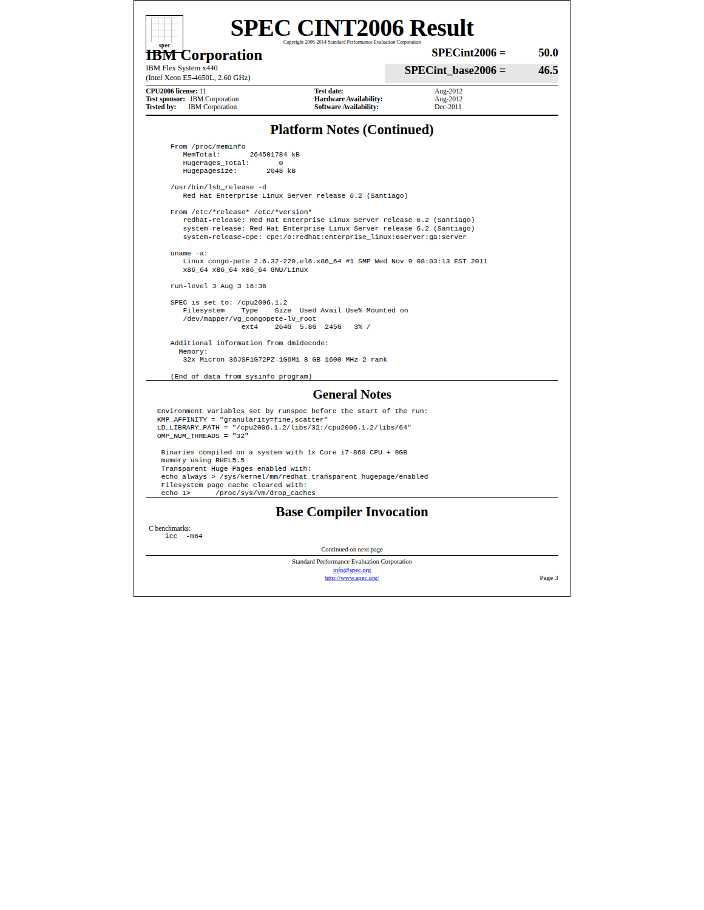spec
SPEC CINT2006 Result
Copyright 2006-2014 Standard Performance Evaluation Corporation
| IBM Corporation | SPECint2006 = | 50.0 |
| IBM Flex System x440 (Intel Xeon E5-4650L, 2.60 GHz) | SPECint_base2006 = | 46.5 |
| CPU2006 license: 11 | Test date: | Aug-2012 |
| Test sponsor: IBM Corporation | Hardware Availability: | Aug-2012 |
| Tested by: IBM Corporation | Software Availability: | Dec-2011 |
Platform Notes (Continued)
  From /proc/meminfo
     MemTotal:       264501784 kB
     HugePages_Total:       0
     Hugepagesize:       2048 kB

  /usr/bin/lsb_release -d
     Red Hat Enterprise Linux Server release 6.2 (Santiago)

  From /etc/*release* /etc/*version*
     redhat-release: Red Hat Enterprise Linux Server release 6.2 (Santiago)
     system-release: Red Hat Enterprise Linux Server release 6.2 (Santiago)
     system-release-cpe: cpe:/o:redhat:enterprise_linux:6server:ga:server

  uname -a:
     Linux congo-pete 2.6.32-220.el6.x86_64 #1 SMP Wed Nov 9 08:03:13 EST 2011
     x86_64 x86_64 x86_64 GNU/Linux

  run-level 3 Aug 3 16:36

  SPEC is set to: /cpu2006.1.2
     Filesystem    Type    Size  Used Avail Use% Mounted on
     /dev/mapper/vg_congopete-lv_root
                   ext4    264G  5.8G  245G   3% /

  Additional information from dmidecode:
    Memory:
     32x Micron 36JSF1G72PZ-1G6M1 8 GB 1600 MHz 2 rank

  (End of data from sysinfo program)
General Notes
  Environment variables set by runspec before the start of the run:
  KMP_AFFINITY = "granularity=fine,scatter"
  LD_LIBRARY_PATH = "/cpu2006.1.2/libs/32:/cpu2006.1.2/libs/64"
  OMP_NUM_THREADS = "32"

   Binaries compiled on a system with 1x Core i7-860 CPU + 8GB
   memory using RHEL5.5
   Transparent Huge Pages enabled with:
   echo always > /sys/kernel/mm/redhat_transparent_hugepage/enabled
   Filesystem page cache cleared with:
   echo 1>      /proc/sys/vm/drop_caches
Base Compiler Invocation
C benchmarks:
icc  -m64
Continued on next page
Standard Performance Evaluation Corporation
info@spec.org
http://www.spec.org/ Page 3